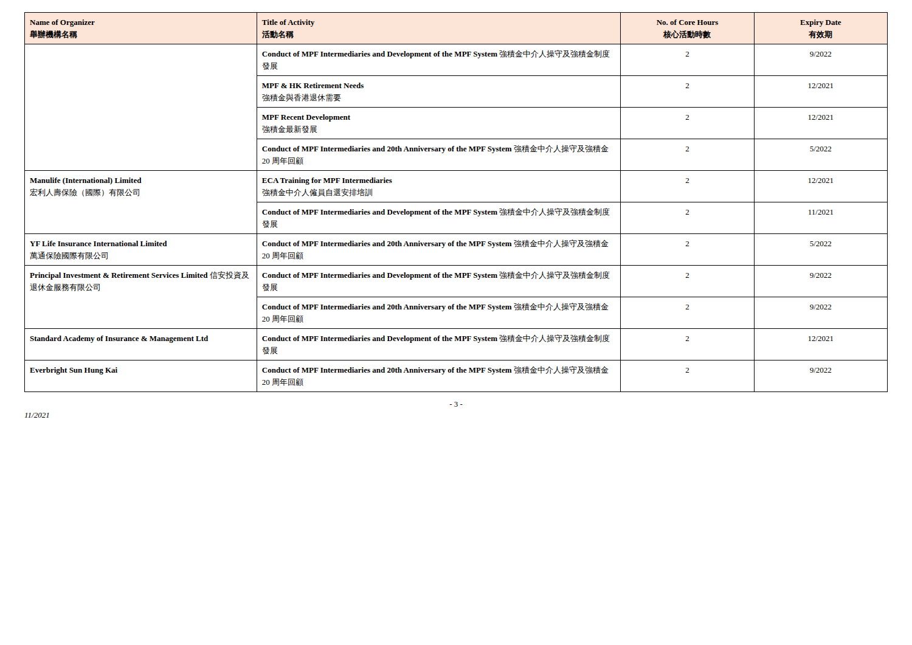| Name of Organizer 舉辦機構名稱 | Title of Activity 活動名稱 | No. of Core Hours 核心活動時數 | Expiry Date 有效期 |
| --- | --- | --- | --- |
| | Conduct of MPF Intermediaries and Development of the MPF System 強積金中介人操守及強積金制度發展 | 2 | 9/2022 |
| MPF & HK Retirement Needs 強積金與香港退休需要 | 2 | 12/2021 |
| MPF Recent Development 強積金最新發展 | 2 | 12/2021 |
| Conduct of MPF Intermediaries and 20th Anniversary of the MPF System 強積金中介人操守及強積金 20 周年回顧 | 2 | 5/2022 |
| Manulife (International) Limited 宏利人壽保險（國際）有限公司 | ECA Training for MPF Intermediaries 強積金中介人僱員自選安排培訓 | 2 | 12/2021 |
| Conduct of MPF Intermediaries and Development of the MPF System 強積金中介人操守及強積金制度發展 | 2 | 11/2021 |
| YF Life Insurance International Limited 萬通保險國際有限公司 | Conduct of MPF Intermediaries and 20th Anniversary of the MPF System 強積金中介人操守及強積金 20 周年回顧 | 2 | 5/2022 |
| Principal Investment & Retirement Services Limited 信安投資及退休金服務有限公司 | Conduct of MPF Intermediaries and Development of the MPF System 強積金中介人操守及強積金制度發展 | 2 | 9/2022 |
| Conduct of MPF Intermediaries and 20th Anniversary of the MPF System 強積金中介人操守及強積金 20 周年回顧 | 2 | 9/2022 |
| Standard Academy of Insurance & Management Ltd | Conduct of MPF Intermediaries and Development of the MPF System 強積金中介人操守及強積金制度發展 | 2 | 12/2021 |
| Everbright Sun Hung Kai | Conduct of MPF Intermediaries and 20th Anniversary of the MPF System 強積金中介人操守及強積金 20 周年回顧 | 2 | 9/2022 |
- 3 -
11/2021